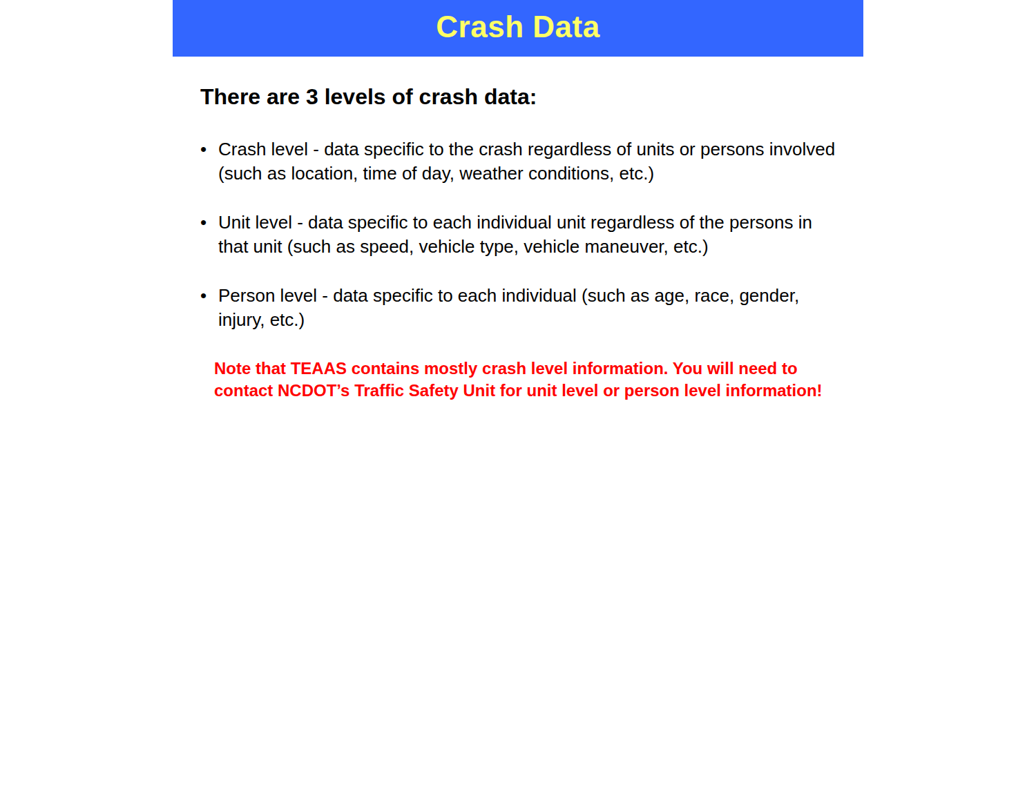Crash Data
There are 3 levels of crash data:
Crash level - data specific to the crash regardless of units or persons involved (such as location, time of day, weather conditions, etc.)
Unit level - data specific to each individual unit regardless of the persons in that unit (such as speed, vehicle type, vehicle maneuver, etc.)
Person level - data specific to each individual (such as age, race, gender, injury, etc.)
Note that TEAAS contains mostly crash level information. You will need to contact NCDOT’s Traffic Safety Unit for unit level or person level information!